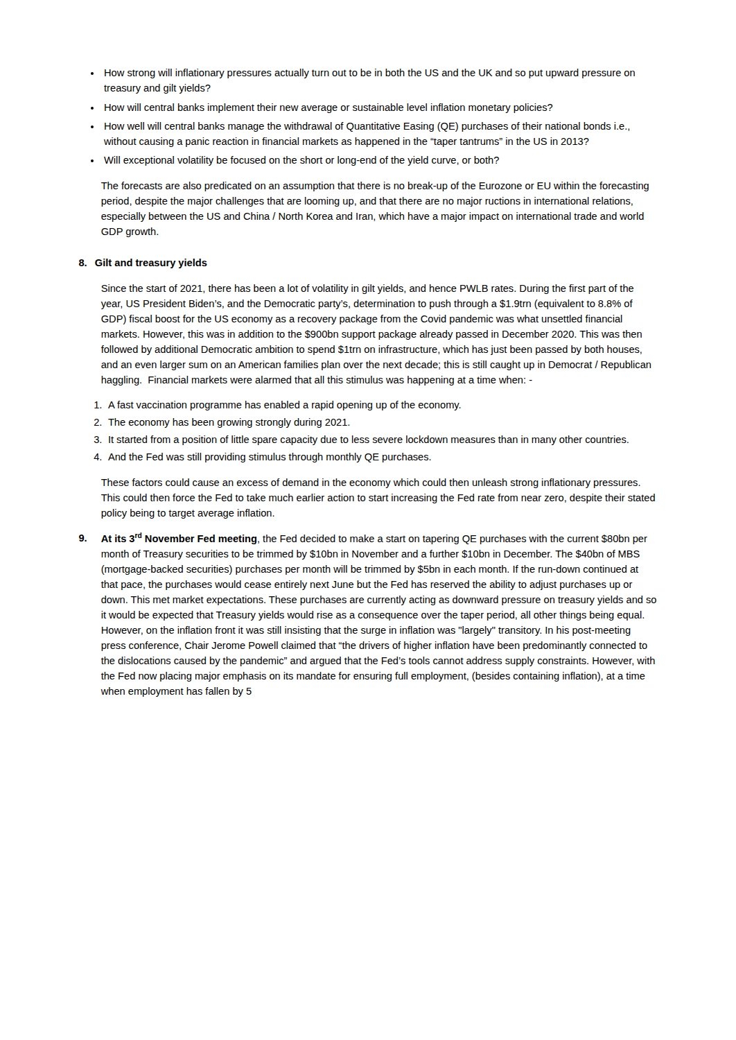How strong will inflationary pressures actually turn out to be in both the US and the UK and so put upward pressure on treasury and gilt yields?
How will central banks implement their new average or sustainable level inflation monetary policies?
How well will central banks manage the withdrawal of Quantitative Easing (QE) purchases of their national bonds i.e., without causing a panic reaction in financial markets as happened in the “taper tantrums” in the US in 2013?
Will exceptional volatility be focused on the short or long-end of the yield curve, or both?
The forecasts are also predicated on an assumption that there is no break-up of the Eurozone or EU within the forecasting period, despite the major challenges that are looming up, and that there are no major ructions in international relations, especially between the US and China / North Korea and Iran, which have a major impact on international trade and world GDP growth.
8. Gilt and treasury yields
Since the start of 2021, there has been a lot of volatility in gilt yields, and hence PWLB rates. During the first part of the year, US President Biden’s, and the Democratic party’s, determination to push through a $1.9trn (equivalent to 8.8% of GDP) fiscal boost for the US economy as a recovery package from the Covid pandemic was what unsettled financial markets. However, this was in addition to the $900bn support package already passed in December 2020. This was then followed by additional Democratic ambition to spend $1trn on infrastructure, which has just been passed by both houses, and an even larger sum on an American families plan over the next decade; this is still caught up in Democrat / Republican haggling. Financial markets were alarmed that all this stimulus was happening at a time when: -
A fast vaccination programme has enabled a rapid opening up of the economy.
The economy has been growing strongly during 2021.
It started from a position of little spare capacity due to less severe lockdown measures than in many other countries.
And the Fed was still providing stimulus through monthly QE purchases.
These factors could cause an excess of demand in the economy which could then unleash strong inflationary pressures. This could then force the Fed to take much earlier action to start increasing the Fed rate from near zero, despite their stated policy being to target average inflation.
9.
At its 3rd November Fed meeting, the Fed decided to make a start on tapering QE purchases with the current $80bn per month of Treasury securities to be trimmed by $10bn in November and a further $10bn in December. The $40bn of MBS (mortgage-backed securities) purchases per month will be trimmed by $5bn in each month. If the run-down continued at that pace, the purchases would cease entirely next June but the Fed has reserved the ability to adjust purchases up or down. This met market expectations. These purchases are currently acting as downward pressure on treasury yields and so it would be expected that Treasury yields would rise as a consequence over the taper period, all other things being equal. However, on the inflation front it was still insisting that the surge in inflation was "largely" transitory. In his post-meeting press conference, Chair Jerome Powell claimed that “the drivers of higher inflation have been predominantly connected to the dislocations caused by the pandemic” and argued that the Fed’s tools cannot address supply constraints. However, with the Fed now placing major emphasis on its mandate for ensuring full employment, (besides containing inflation), at a time when employment has fallen by 5